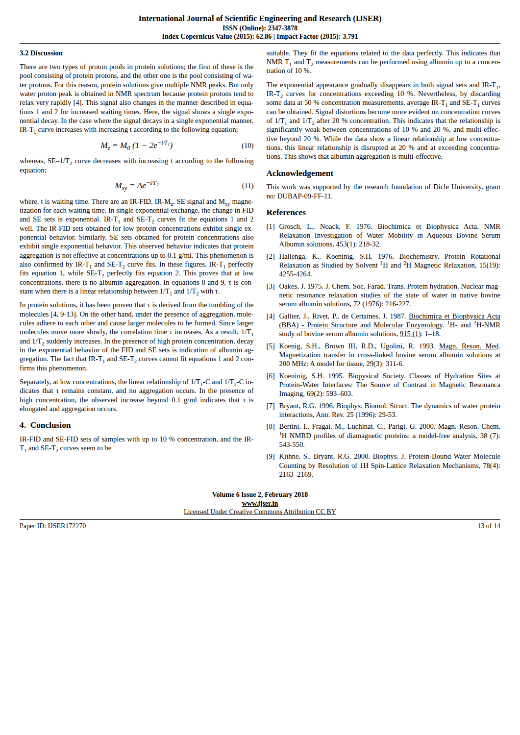International Journal of Scientific Engineering and Research (IJSER)
ISSN (Online): 2347-3878
Index Copernicus Value (2015): 62.86 | Impact Factor (2015): 3.791
3.2 Discussion
There are two types of proton pools in protein solutions; the first of these is the pool consisting of protein protons, and the other one is the pool consisting of water protons. For this reason, protein solutions give multiple NMR peaks. But only water proton peak is obtained in NMR spectrum because protein protons tend to relax very rapidly [4]. This signal also changes in the manner described in equations 1 and 2 for increased waiting times. Here, the signal shows a single exponential decay. In the case where the signal decays in a single exponential manner, IR-T1 curve increases with increasing t according to the following equation;
Mz = M0 (1 − 2e−t⁄T1) (10)
whereas, SE–1/T2 curve decreases with increasing t according to the following equation;
Mxy = Ae−t⁄T2 (11)
where, t is waiting time. There are an IR-FID, IR-Mz, SE signal and Mxy magnetization for each waiting time. In single exponential exchange, the change in FID and SE sets is exponential. IR-T1 and SE-T2 curves fit the equations 1 and 2 well. The IR-FID sets obtained for low protein concentrations exhibit single exponential behavior. Similarly, SE sets obtained for protein concentrations also exhibit single exponential behavior. This observed behavior indicates that protein aggregation is not effective at concentrations up to 0.1 g/ml. This phenomenon is also confirmed by IR-T1 and SE-T2 curve fits. In these figures, IR-T1 perfectly fits equation 1, while SE-T2 perfectly fits equation 2. This proves that at low concentrations, there is no albumin aggregation. In equations 8 and 9, τ is constant when there is a linear relationship between 1/T1 and 1/T2 with τ.
In protein solutions, it has been proven that τ is derived from the tumbling of the molecules [4, 9-13]. On the other hand, under the presence of aggregation, molecules adhere to each other and cause larger molecules to be formed. Since larger molecules move more slowly, the correlation time τ increases. As a result, 1/T1 and 1/T2 suddenly increases. In the presence of high protein concentration, decay in the exponential behavior of the FID and SE sets is indication of albumin aggregation. The fact that IR-T1 and SE-T2 curves cannot fit equations 1 and 2 confirms this phenomenon.
Separately, at low concentrations, the linear relationship of 1/T1-C and 1/T2-C indicates that τ remains constant, and no aggregation occurs. In the presence of high concentration, the observed increase beyond 0.1 g/ml indicates that τ is elongated and aggregation occurs.
4. Conclusion
IR-FID and SE-FID sets of samples with up to 10 % concentration, and the IR-T1 and SE-T2 curves seem to be
suitable. They fit the equations related to the data perfectly. This indicates that NMR T1 and T2 measurements can be performed using albumin up to a concentration of 10 %.
The exponential appearance gradually disappears in both signal sets and IR-T1, IR-T2 curves for concentrations exceeding 10 %. Nevertheless, by discarding some data at 50 % concentration measurements, average IR-T1 and SE-T1 curves can be obtained. Signal distortions become more evident on concentration curves of 1/T1 and 1/T2 after 20 % concentration. This indicates that the relationship is significantly weak between concentrations of 10 % and 20 %, and multi-effective beyond 20 %. While the data show a linear relationship at low concentrations, this linear relationship is disrupted at 20 % and at exceeding concentrations. This shows that albumin aggregation is multi-effective.
Acknowledgement
This work was supported by the research foundation of Dicle University, grant no: DUBAP-09-FF-11.
References
[1] Grosch, L., Noack, F. 1976. Biochimica et Biophysica Acta. NMR Relaxatıon Investıgatıon of Water Mobılıty ın Aqueous Bovine Serum Albumın solutıons, 453(1): 218-32.
[2] Hallenga, K., Koeninig, S.H. 1976. Bıochemıstry. Protein Rotational Relaxation as Studied by Solvent 1H and 2H Magnetic Relaxation, 15(19): 4255-4264.
[3] Oakes, J. 1975. J. Chem. Soc. Farad. Trans. Protein hydration. Nuclear magnetic resonance relaxation studies of the state of water in native bovine serum albumin solutions, 72 (1976): 216-227.
[4] Gallier, J., Rivet, P., de Certaines, J. 1987. Biochimica et Biophysica Acta (BBA) - Protein Structure and Molecular Enzymology. 1H- and 2H-NMR study of bovine serum albumin solutions, 915 (1): 1–18.
[5] Koenig, S.H., Brown III, R.D., Ugolini, R. 1993. Magn. Reson. Med. Magnetization transfer in cross-linked bovine serum albumin solutions at 200 MHz: A model for tissue, 29(3): 311-6.
[6] Koeninig, S.H. 1995. Biopysical Society. Classes of Hydration Sites at Protein-Water Interfaces: The Source of Contrast in Magnetic Resonanca Imaging, 69(2): 593–603.
[7] Bryant, R.G. 1996. Biophys. Biomol. Struct. The dynamics of water protein interactions, Ann. Rev. 25 (1996): 29-53.
[8] Bertini, I., Fragai, M., Luchinat, C., Parigi, G. 2000. Magn. Reson. Chem. 1H NMRD profiles of diamagnetic proteins: a model-free analysis, 38 (7): 543-550.
[9] Kiihne, S., Bryant, R.G. 2000. Biophys. J. Protein-Bound Water Molecule Counting by Resolution of 1H Spin-Lattice Relaxation Mechanisms, 78(4): 2163–2169.
Volume 6 Issue 2, February 2018
www.ijser.in
Licensed Under Creative Commons Attribution CC BY
Paper ID: IJSER172270 13 of 14